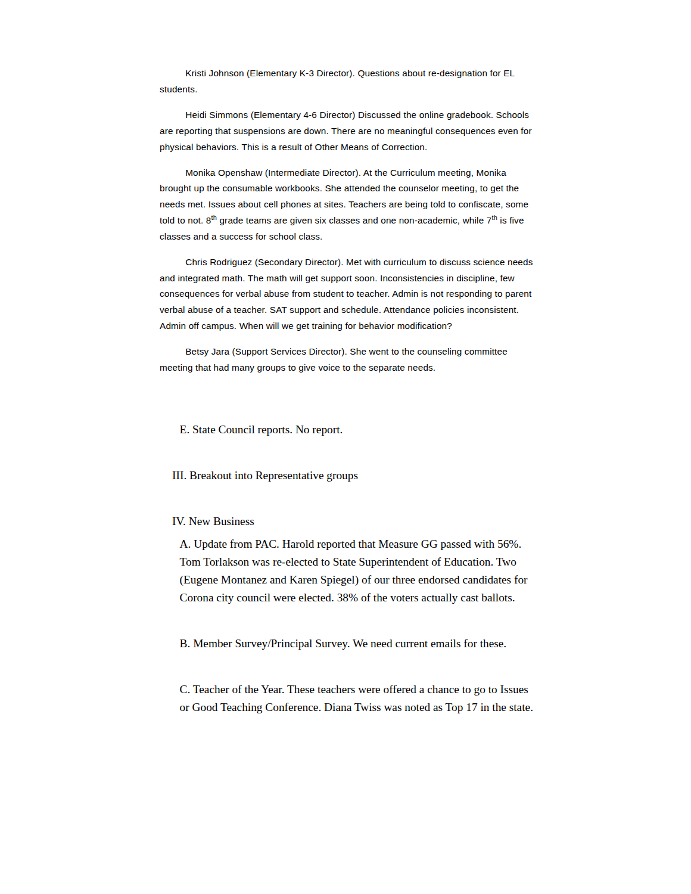Kristi Johnson (Elementary K-3 Director). Questions about re-designation for EL students.
Heidi Simmons (Elementary 4-6 Director) Discussed the online gradebook. Schools are reporting that suspensions are down. There are no meaningful consequences even for physical behaviors. This is a result of Other Means of Correction.
Monika Openshaw (Intermediate Director). At the Curriculum meeting, Monika brought up the consumable workbooks. She attended the counselor meeting, to get the needs met. Issues about cell phones at sites. Teachers are being told to confiscate, some told to not. 8th grade teams are given six classes and one non-academic, while 7th is five classes and a success for school class.
Chris Rodriguez (Secondary Director). Met with curriculum to discuss science needs and integrated math. The math will get support soon. Inconsistencies in discipline, few consequences for verbal abuse from student to teacher. Admin is not responding to parent verbal abuse of a teacher. SAT support and schedule. Attendance policies inconsistent. Admin off campus. When will we get training for behavior modification?
Betsy Jara (Support Services Director). She went to the counseling committee meeting that had many groups to give voice to the separate needs.
E. State Council reports. No report.
III. Breakout into Representative groups
IV. New Business
A. Update from PAC. Harold reported that Measure GG passed with 56%. Tom Torlakson was re-elected to State Superintendent of Education. Two (Eugene Montanez and Karen Spiegel) of our three endorsed candidates for Corona city council were elected. 38% of the voters actually cast ballots.
B. Member Survey/Principal Survey. We need current emails for these.
C. Teacher of the Year. These teachers were offered a chance to go to Issues or Good Teaching Conference. Diana Twiss was noted as Top 17 in the state.